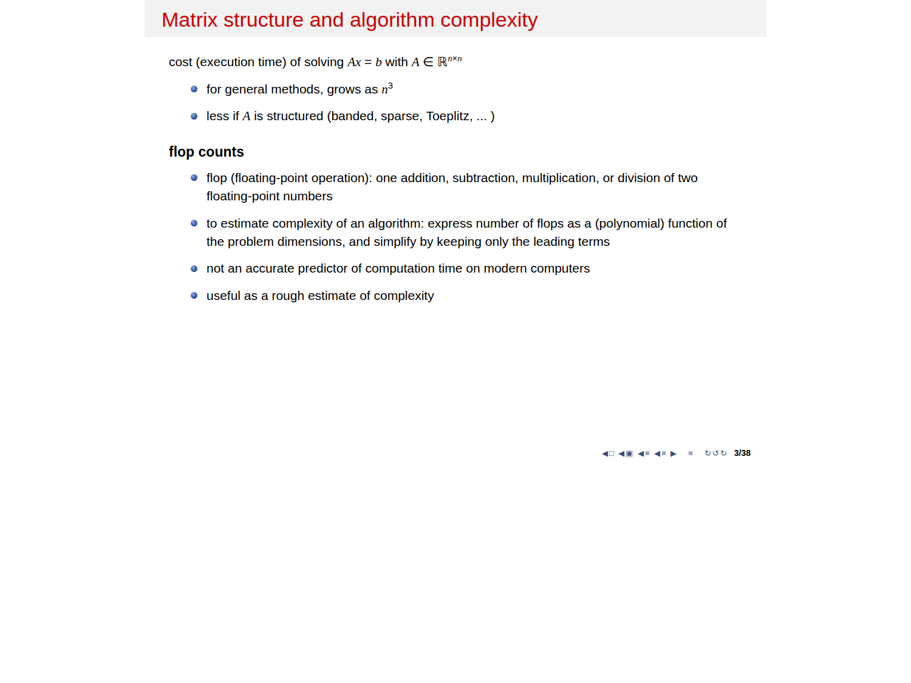Matrix structure and algorithm complexity
cost (execution time) of solving Ax = b with A ∈ ℝn×n
for general methods, grows as n3
less if A is structured (banded, sparse, Toeplitz, ... )
flop counts
flop (floating-point operation): one addition, subtraction, multiplication, or division of two floating-point numbers
to estimate complexity of an algorithm: express number of flops as a (polynomial) function of the problem dimensions, and simplify by keeping only the leading terms
not an accurate predictor of computation time on modern computers
useful as a rough estimate of complexity
◀□ ◀▣ ◀≡ ◀≡ ▶ ≡ ↻↺↻ 3/38